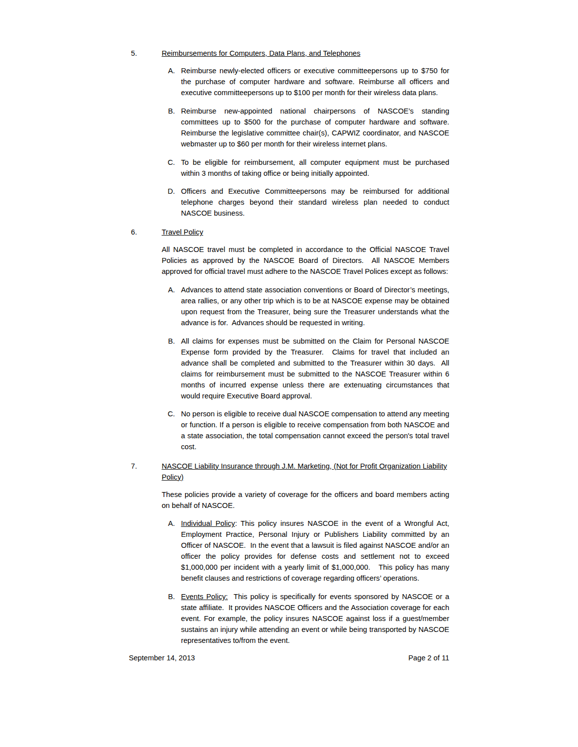5.
Reimbursements for Computers, Data Plans, and Telephones
Reimburse newly-elected officers or executive committeepersons up to $750 for the purchase of computer hardware and software. Reimburse all officers and executive committeepersons up to $100 per month for their wireless data plans.
Reimburse new-appointed national chairpersons of NASCOE’s standing committees up to $500 for the purchase of computer hardware and software. Reimburse the legislative committee chair(s), CAPWIZ coordinator, and NASCOE webmaster up to $60 per month for their wireless internet plans.
To be eligible for reimbursement, all computer equipment must be purchased within 3 months of taking office or being initially appointed.
Officers and Executive Committeepersons may be reimbursed for additional telephone charges beyond their standard wireless plan needed to conduct NASCOE business.
6.
Travel Policy
All NASCOE travel must be completed in accordance to the Official NASCOE Travel Policies as approved by the NASCOE Board of Directors. All NASCOE Members approved for official travel must adhere to the NASCOE Travel Polices except as follows:
Advances to attend state association conventions or Board of Director’s meetings, area rallies, or any other trip which is to be at NASCOE expense may be obtained upon request from the Treasurer, being sure the Treasurer understands what the advance is for. Advances should be requested in writing.
All claims for expenses must be submitted on the Claim for Personal NASCOE Expense form provided by the Treasurer. Claims for travel that included an advance shall be completed and submitted to the Treasurer within 30 days. All claims for reimbursement must be submitted to the NASCOE Treasurer within 6 months of incurred expense unless there are extenuating circumstances that would require Executive Board approval.
No person is eligible to receive dual NASCOE compensation to attend any meeting or function. If a person is eligible to receive compensation from both NASCOE and a state association, the total compensation cannot exceed the person's total travel cost.
7.
NASCOE Liability Insurance through J.M. Marketing, (Not for Profit Organization Liability Policy)
These policies provide a variety of coverage for the officers and board members acting on behalf of NASCOE.
Individual Policy: This policy insures NASCOE in the event of a Wrongful Act, Employment Practice, Personal Injury or Publishers Liability committed by an Officer of NASCOE. In the event that a lawsuit is filed against NASCOE and/or an officer the policy provides for defense costs and settlement not to exceed $1,000,000 per incident with a yearly limit of $1,000,000. This policy has many benefit clauses and restrictions of coverage regarding officers’ operations.
Events Policy: This policy is specifically for events sponsored by NASCOE or a state affiliate. It provides NASCOE Officers and the Association coverage for each event. For example, the policy insures NASCOE against loss if a guest/member sustains an injury while attending an event or while being transported by NASCOE representatives to/from the event.
September 14, 2013 Page 2 of 11